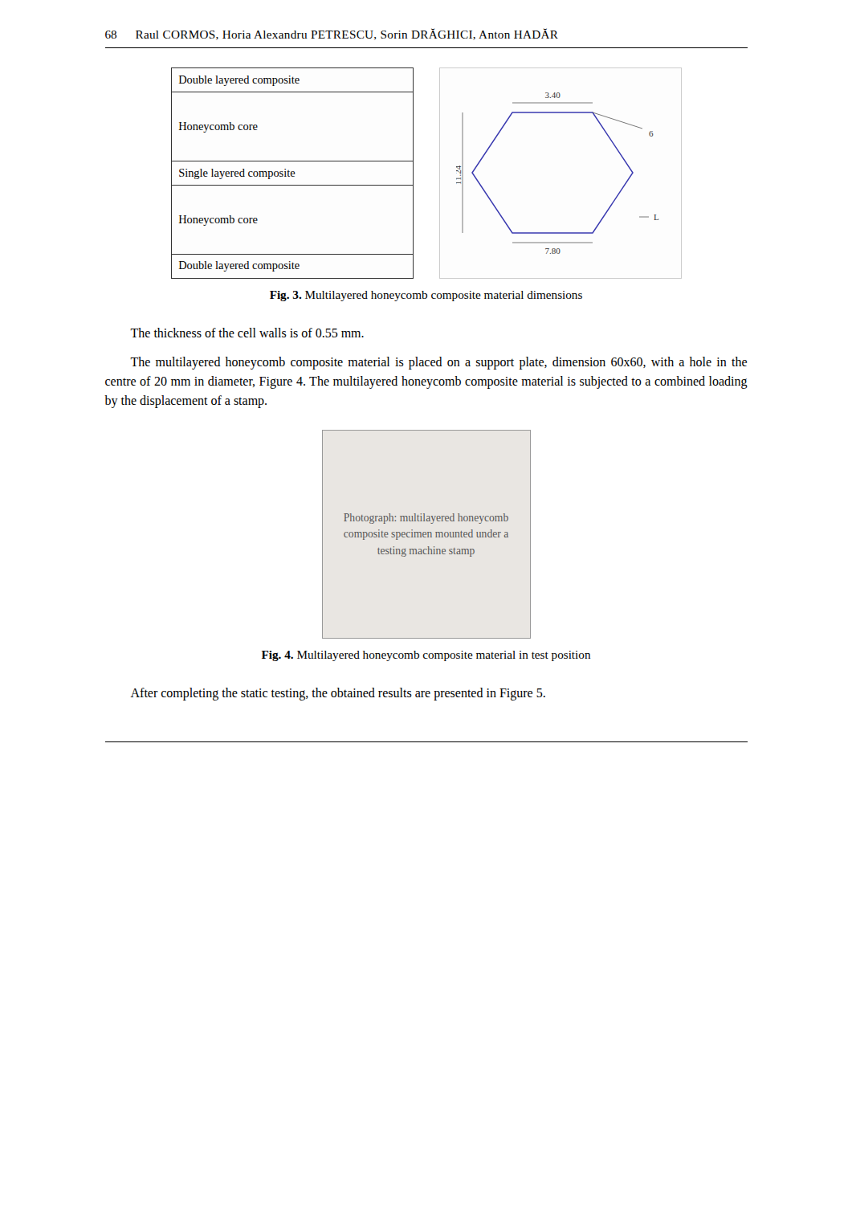68 Raul CORMOS, Horia Alexandru PETRESCU, Sorin DRĂGHICI, Anton HADĂR
Double layered composite
Honeycomb core
Single layered composite
Honeycomb core
Double layered composite
3.40 7.80 11.24 6 L
Fig. 3. Multilayered honeycomb composite material dimensions
The thickness of the cell walls is of 0.55 mm.
The multilayered honeycomb composite material is placed on a support plate, dimension 60x60, with a hole in the centre of 20 mm in diameter, Figure 4. The multilayered honeycomb composite material is subjected to a combined loading by the displacement of a stamp.
Photograph: multilayered honeycomb composite specimen mounted under a testing machine stamp
Fig. 4. Multilayered honeycomb composite material in test position
After completing the static testing, the obtained results are presented in Figure 5.